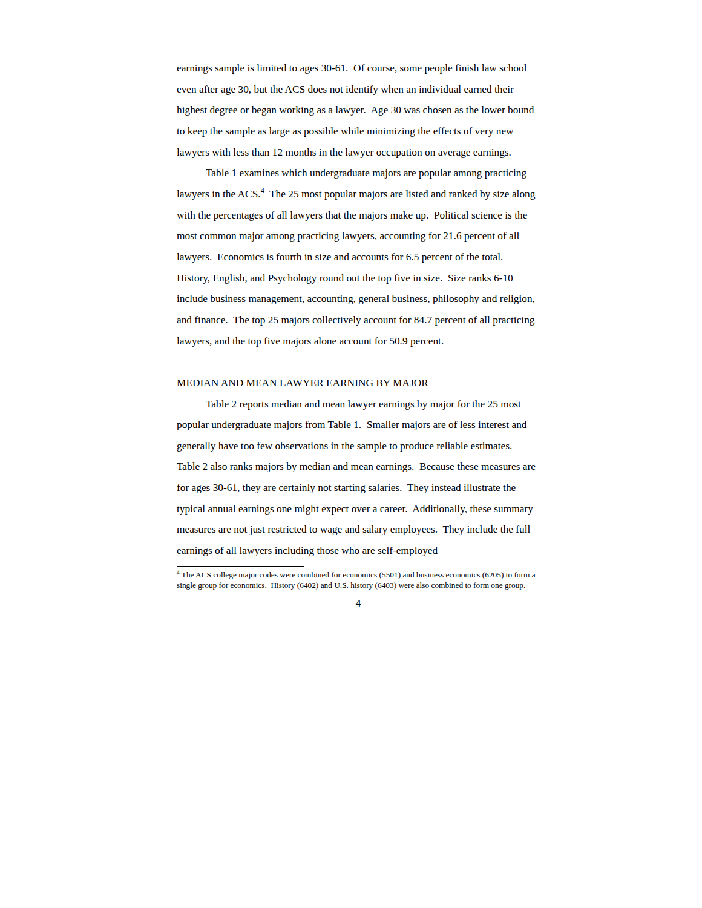earnings sample is limited to ages 30-61. Of course, some people finish law school even after age 30, but the ACS does not identify when an individual earned their highest degree or began working as a lawyer. Age 30 was chosen as the lower bound to keep the sample as large as possible while minimizing the effects of very new lawyers with less than 12 months in the lawyer occupation on average earnings.
Table 1 examines which undergraduate majors are popular among practicing lawyers in the ACS.4 The 25 most popular majors are listed and ranked by size along with the percentages of all lawyers that the majors make up. Political science is the most common major among practicing lawyers, accounting for 21.6 percent of all lawyers. Economics is fourth in size and accounts for 6.5 percent of the total. History, English, and Psychology round out the top five in size. Size ranks 6-10 include business management, accounting, general business, philosophy and religion, and finance. The top 25 majors collectively account for 84.7 percent of all practicing lawyers, and the top five majors alone account for 50.9 percent.
Median and Mean Lawyer Earning by Major
Table 2 reports median and mean lawyer earnings by major for the 25 most popular undergraduate majors from Table 1. Smaller majors are of less interest and generally have too few observations in the sample to produce reliable estimates. Table 2 also ranks majors by median and mean earnings. Because these measures are for ages 30-61, they are certainly not starting salaries. They instead illustrate the typical annual earnings one might expect over a career. Additionally, these summary measures are not just restricted to wage and salary employees. They include the full earnings of all lawyers including those who are self-employed
4 The ACS college major codes were combined for economics (5501) and business economics (6205) to form a single group for economics. History (6402) and U.S. history (6403) were also combined to form one group.
4